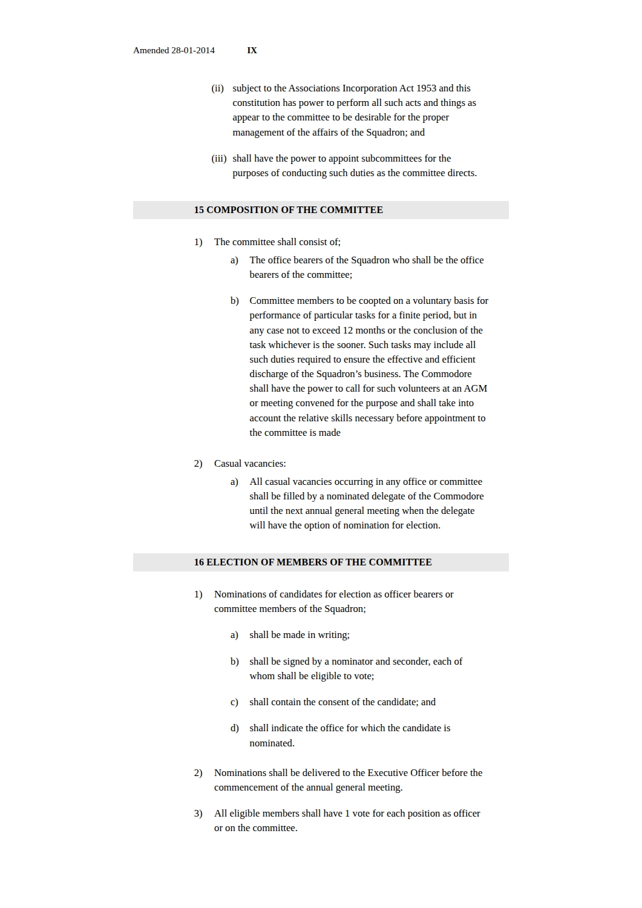Amended 28-01-2014 IX
(ii) subject to the Associations Incorporation Act 1953 and this constitution has power to perform all such acts and things as appear to the committee to be desirable for the proper management of the affairs of the Squadron; and
(iii) shall have the power to appoint subcommittees for the purposes of conducting such duties as the committee directs.
15 COMPOSITION OF THE COMMITTEE
1) The committee shall consist of;
a) The office bearers of the Squadron who shall be the office bearers of the committee;
b) Committee members to be coopted on a voluntary basis for performance of particular tasks for a finite period, but in any case not to exceed 12 months or the conclusion of the task whichever is the sooner. Such tasks may include all such duties required to ensure the effective and efficient discharge of the Squadron’s business. The Commodore shall have the power to call for such volunteers at an AGM or meeting convened for the purpose and shall take into account the relative skills necessary before appointment to the committee is made
2) Casual vacancies:
a) All casual vacancies occurring in any office or committee shall be filled by a nominated delegate of the Commodore until the next annual general meeting when the delegate will have the option of nomination for election.
16 ELECTION OF MEMBERS OF THE COMMITTEE
1) Nominations of candidates for election as officer bearers or committee members of the Squadron;
a) shall be made in writing;
b) shall be signed by a nominator and seconder, each of whom shall be eligible to vote;
c) shall contain the consent of the candidate; and
d) shall indicate the office for which the candidate is nominated.
2) Nominations shall be delivered to the Executive Officer before the commencement of the annual general meeting.
3) All eligible members shall have 1 vote for each position as officer or on the committee.